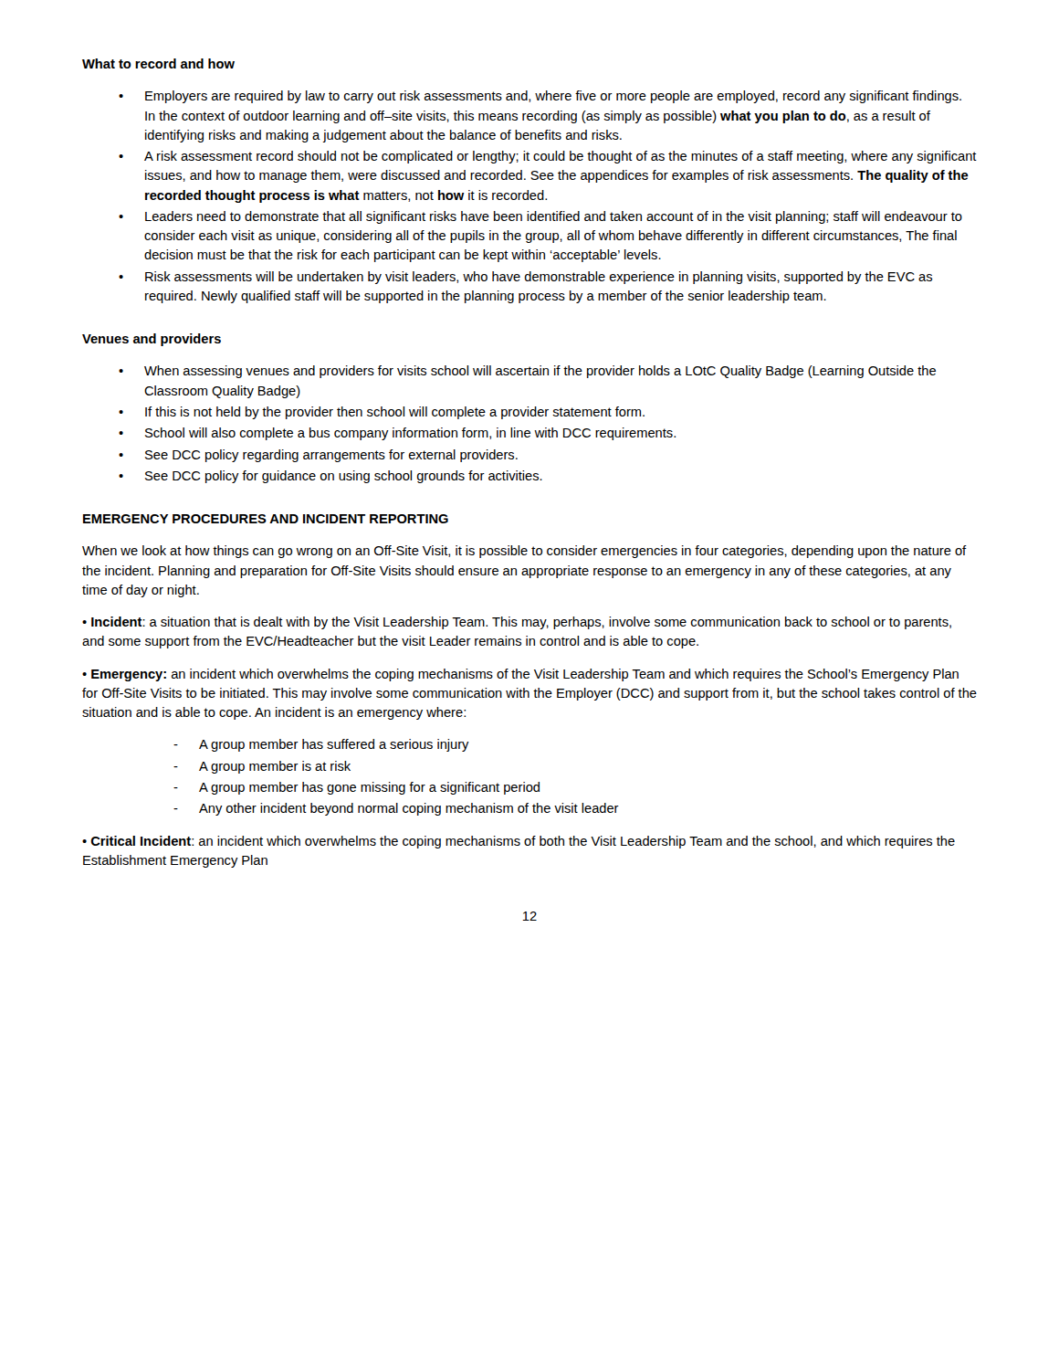What to record and how
Employers are required by law to carry out risk assessments and, where five or more people are employed, record any significant findings. In the context of outdoor learning and off–site visits, this means recording (as simply as possible) what you plan to do, as a result of identifying risks and making a judgement about the balance of benefits and risks.
A risk assessment record should not be complicated or lengthy; it could be thought of as the minutes of a staff meeting, where any significant issues, and how to manage them, were discussed and recorded. See the appendices for examples of risk assessments. The quality of the recorded thought process is what matters, not how it is recorded.
Leaders need to demonstrate that all significant risks have been identified and taken account of in the visit planning; staff will endeavour to consider each visit as unique, considering all of the pupils in the group, all of whom behave differently in different circumstances, The final decision must be that the risk for each participant can be kept within ‘acceptable’ levels.
Risk assessments will be undertaken by visit leaders, who have demonstrable experience in planning visits, supported by the EVC as required. Newly qualified staff will be supported in the planning process by a member of the senior leadership team.
Venues and providers
When assessing venues and providers for visits school will ascertain if the provider holds a LOtC Quality Badge (Learning Outside the Classroom Quality Badge)
If this is not held by the provider then school will complete a provider statement form.
School will also complete a bus company information form, in line with DCC requirements.
See DCC policy regarding arrangements for external providers.
See DCC policy for guidance on using school grounds for activities.
EMERGENCY PROCEDURES AND INCIDENT REPORTING
When we look at how things can go wrong on an Off-Site Visit, it is possible to consider emergencies in four categories, depending upon the nature of the incident. Planning and preparation for Off-Site Visits should ensure an appropriate response to an emergency in any of these categories, at any time of day or night.
• Incident: a situation that is dealt with by the Visit Leadership Team. This may, perhaps, involve some communication back to school or to parents, and some support from the EVC/Headteacher but the visit Leader remains in control and is able to cope.
• Emergency: an incident which overwhelms the coping mechanisms of the Visit Leadership Team and which requires the School’s Emergency Plan for Off-Site Visits to be initiated. This may involve some communication with the Employer (DCC) and support from it, but the school takes control of the situation and is able to cope. An incident is an emergency where:
A group member has suffered a serious injury
A group member is at risk
A group member has gone missing for a significant period
Any other incident beyond normal coping mechanism of the visit leader
• Critical Incident: an incident which overwhelms the coping mechanisms of both the Visit Leadership Team and the school, and which requires the Establishment Emergency Plan
12